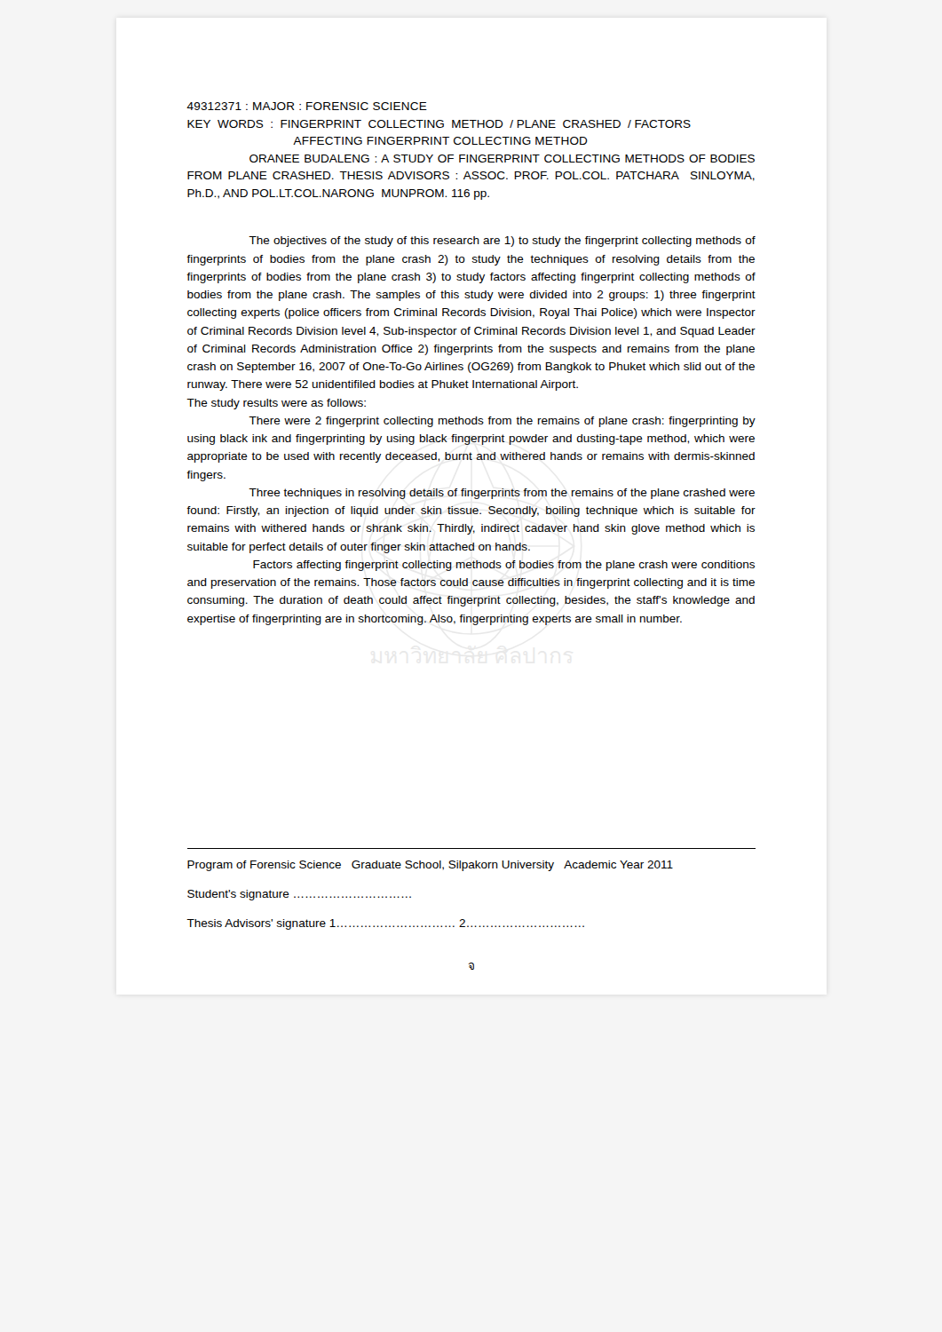มหาวิทยาลัย ศิลปากร
49312371 : MAJOR : FORENSIC SCIENCE
KEY WORDS : FINGERPRINT COLLECTING METHOD / PLANE CRASHED / FACTORS
AFFECTING FINGERPRINT COLLECTING METHOD
ORANEE BUDALENG : A STUDY OF FINGERPRINT COLLECTING METHODS OF BODIES FROM PLANE CRASHED. THESIS ADVISORS : ASSOC. PROF. POL.COL. PATCHARA SINLOYMA, Ph.D., AND POL.LT.COL.NARONG MUNPROM. 116 pp.
The objectives of the study of this research are 1) to study the fingerprint collecting methods of fingerprints of bodies from the plane crash 2) to study the techniques of resolving details from the fingerprints of bodies from the plane crash 3) to study factors affecting fingerprint collecting methods of bodies from the plane crash. The samples of this study were divided into 2 groups: 1) three fingerprint collecting experts (police officers from Criminal Records Division, Royal Thai Police) which were Inspector of Criminal Records Division level 4, Sub-inspector of Criminal Records Division level 1, and Squad Leader of Criminal Records Administration Office 2) fingerprints from the suspects and remains from the plane crash on September 16, 2007 of One-To-Go Airlines (OG269) from Bangkok to Phuket which slid out of the runway. There were 52 unidentifiled bodies at Phuket International Airport.
The study results were as follows:
There were 2 fingerprint collecting methods from the remains of plane crash: fingerprinting by using black ink and fingerprinting by using black fingerprint powder and dusting-tape method, which were appropriate to be used with recently deceased, burnt and withered hands or remains with dermis-skinned fingers.
Three techniques in resolving details of fingerprints from the remains of the plane crashed were found: Firstly, an injection of liquid under skin tissue. Secondly, boiling technique which is suitable for remains with withered hands or shrank skin. Thirdly, indirect cadaver hand skin glove method which is suitable for perfect details of outer finger skin attached on hands.
Factors affecting fingerprint collecting methods of bodies from the plane crash were conditions and preservation of the remains. Those factors could cause difficulties in fingerprint collecting and it is time consuming. The duration of death could affect fingerprint collecting, besides, the staff's knowledge and expertise of fingerprinting are in shortcoming. Also, fingerprinting experts are small in number.
Program of Forensic Science Graduate School, Silpakorn University Academic Year 2011
Student's signature …………………………
Thesis Advisors' signature 1………………………… 2…………………………
จ